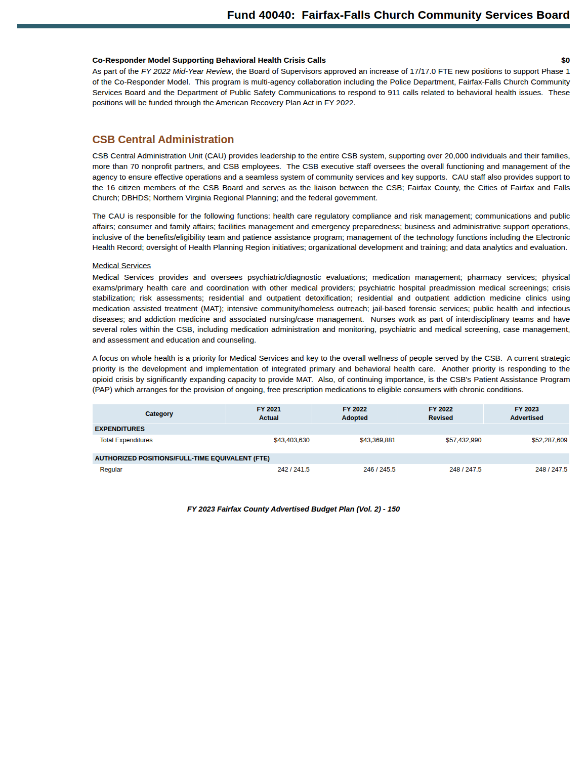Fund 40040: Fairfax-Falls Church Community Services Board
Co-Responder Model Supporting Behavioral Health Crisis Calls $0
As part of the FY 2022 Mid-Year Review, the Board of Supervisors approved an increase of 17/17.0 FTE new positions to support Phase 1 of the Co-Responder Model. This program is multi-agency collaboration including the Police Department, Fairfax-Falls Church Community Services Board and the Department of Public Safety Communications to respond to 911 calls related to behavioral health issues. These positions will be funded through the American Recovery Plan Act in FY 2022.
Cost Centers
CSB Central Administration
CSB Central Administration Unit (CAU) provides leadership to the entire CSB system, supporting over 20,000 individuals and their families, more than 70 nonprofit partners, and CSB employees. The CSB executive staff oversees the overall functioning and management of the agency to ensure effective operations and a seamless system of community services and key supports. CAU staff also provides support to the 16 citizen members of the CSB Board and serves as the liaison between the CSB; Fairfax County, the Cities of Fairfax and Falls Church; DBHDS; Northern Virginia Regional Planning; and the federal government.
The CAU is responsible for the following functions: health care regulatory compliance and risk management; communications and public affairs; consumer and family affairs; facilities management and emergency preparedness; business and administrative support operations, inclusive of the benefits/eligibility team and patience assistance program; management of the technology functions including the Electronic Health Record; oversight of Health Planning Region initiatives; organizational development and training; and data analytics and evaluation.
Medical Services
Medical Services provides and oversees psychiatric/diagnostic evaluations; medication management; pharmacy services; physical exams/primary health care and coordination with other medical providers; psychiatric hospital preadmission medical screenings; crisis stabilization; risk assessments; residential and outpatient detoxification; residential and outpatient addiction medicine clinics using medication assisted treatment (MAT); intensive community/homeless outreach; jail-based forensic services; public health and infectious diseases; and addiction medicine and associated nursing/case management. Nurses work as part of interdisciplinary teams and have several roles within the CSB, including medication administration and monitoring, psychiatric and medical screening, case management, and assessment and education and counseling.
A focus on whole health is a priority for Medical Services and key to the overall wellness of people served by the CSB. A current strategic priority is the development and implementation of integrated primary and behavioral health care. Another priority is responding to the opioid crisis by significantly expanding capacity to provide MAT. Also, of continuing importance, is the CSB's Patient Assistance Program (PAP) which arranges for the provision of ongoing, free prescription medications to eligible consumers with chronic conditions.
| Category | FY 2021 Actual | FY 2022 Adopted | FY 2022 Revised | FY 2023 Advertised |
| --- | --- | --- | --- | --- |
| EXPENDITURES |
| Total Expenditures | $43,403,630 | $43,369,881 | $57,432,990 | $52,287,609 |
| AUTHORIZED POSITIONS/FULL-TIME EQUIVALENT (FTE) |
| Regular | 242 / 241.5 | 246 / 245.5 | 248 / 247.5 | 248 / 247.5 |
FY 2023 Fairfax County Advertised Budget Plan (Vol. 2) - 150